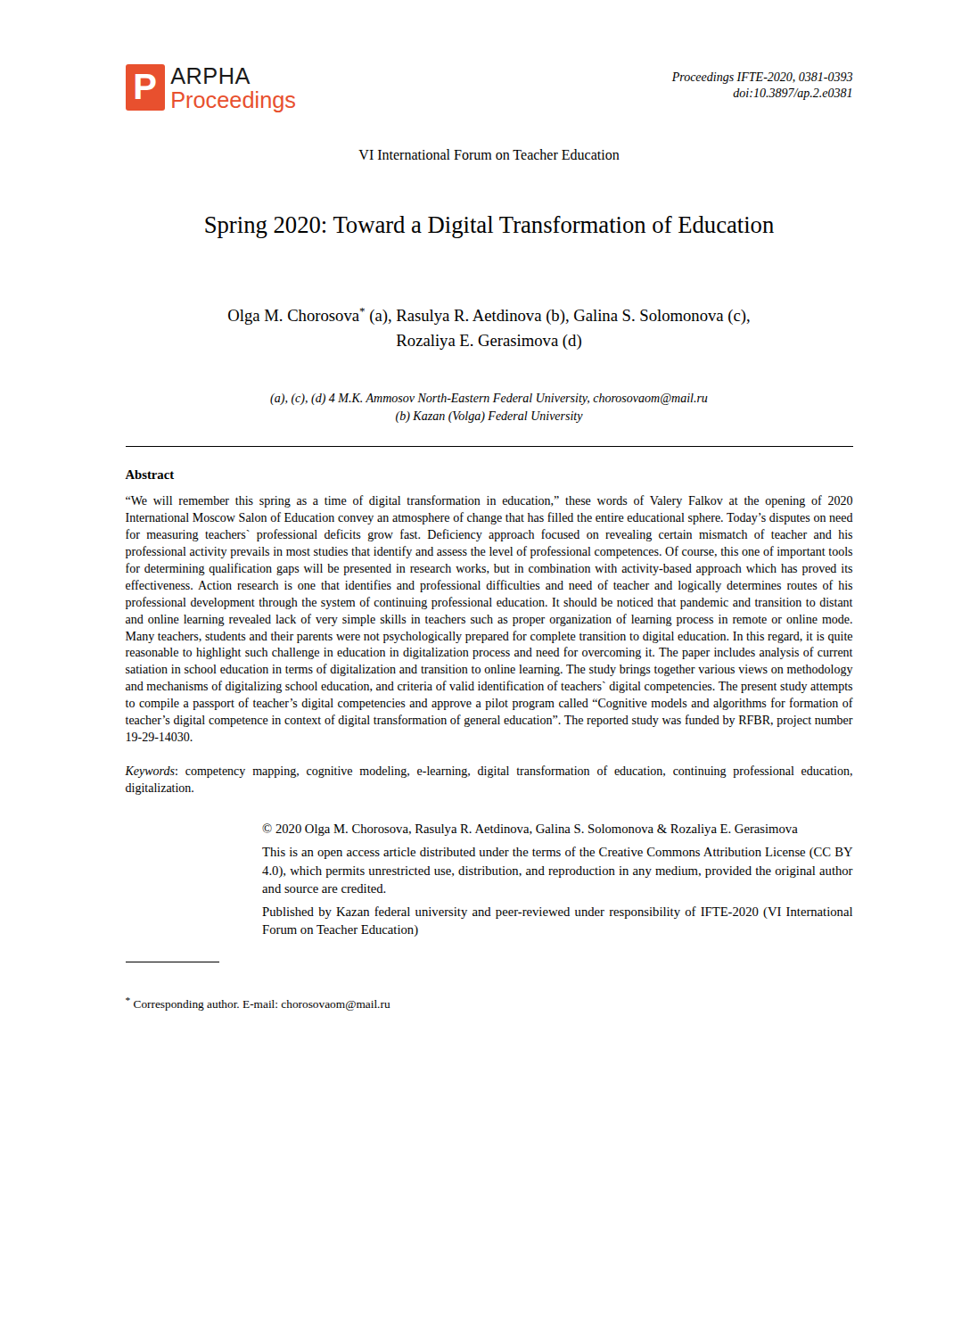P
ARPHA
Proceedings
Proceedings IFTE-2020, 0381-0393
doi:10.3897/ap.2.e0381
VI International Forum on Teacher Education
Spring 2020: Toward a Digital Transformation of Education
Olga M. Chorosova* (a), Rasulya R. Aetdinova (b), Galina S. Solomonova (c),
Rozaliya E. Gerasimova (d)
(a), (c), (d) 4 M.K. Ammosov North-Eastern Federal University, chorosovaom@mail.ru
(b) Kazan (Volga) Federal University
Abstract
“We will remember this spring as a time of digital transformation in education,” these words of Valery Falkov at the opening of 2020 International Moscow Salon of Education convey an atmosphere of change that has filled the entire educational sphere. Today’s disputes on need for measuring teachers` professional deficits grow fast. Deficiency approach focused on revealing certain mismatch of teacher and his professional activity prevails in most studies that identify and assess the level of professional competences. Of course, this one of important tools for determining qualification gaps will be presented in research works, but in combination with activity-based approach which has proved its effectiveness. Action research is one that identifies and professional difficulties and need of teacher and logically determines routes of his professional development through the system of continuing professional education. It should be noticed that pandemic and transition to distant and online learning revealed lack of very simple skills in teachers such as proper organization of learning process in remote or online mode. Many teachers, students and their parents were not psychologically prepared for complete transition to digital education. In this regard, it is quite reasonable to highlight such challenge in education in digitalization process and need for overcoming it. The paper includes analysis of current satiation in school education in terms of digitalization and transition to online learning. The study brings together various views on methodology and mechanisms of digitalizing school education, and criteria of valid identification of teachers` digital competencies. The present study attempts to compile a passport of teacher’s digital competencies and approve a pilot program called “Cognitive models and algorithms for formation of teacher’s digital competence in context of digital transformation of general education”. The reported study was funded by RFBR, project number 19-29-14030.
Keywords: competency mapping, cognitive modeling, e-learning, digital transformation of education, continuing professional education, digitalization.
© 2020 Olga M. Chorosova, Rasulya R. Aetdinova, Galina S. Solomonova & Rozaliya E. Gerasimova
This is an open access article distributed under the terms of the Creative Commons Attribution License (CC BY 4.0), which permits unrestricted use, distribution, and reproduction in any medium, provided the original author and source are credited.
Published by Kazan federal university and peer-reviewed under responsibility of IFTE-2020 (VI International Forum on Teacher Education)
* Corresponding author. E-mail: chorosovaom@mail.ru